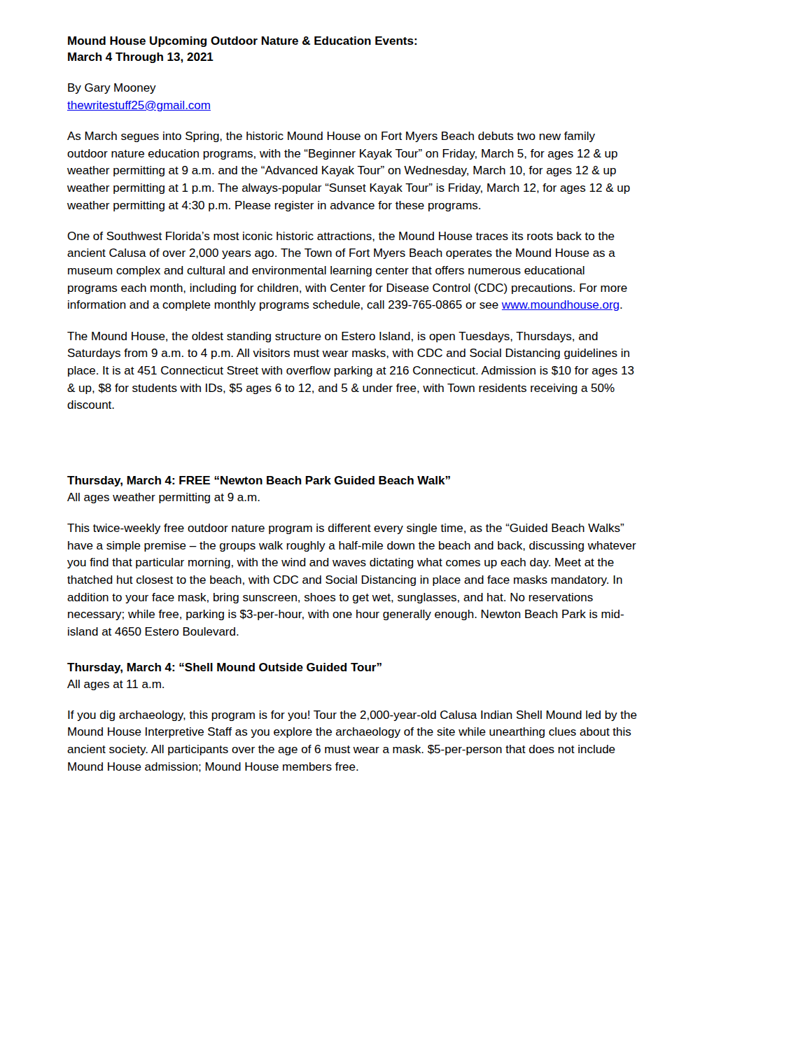Mound House Upcoming Outdoor Nature & Education Events:
March 4 Through 13, 2021
By Gary Mooney
thewritestuff25@gmail.com
As March segues into Spring, the historic Mound House on Fort Myers Beach debuts two new family outdoor nature education programs, with the “Beginner Kayak Tour” on Friday, March 5, for ages 12 & up weather permitting at 9 a.m. and the “Advanced Kayak Tour” on Wednesday, March 10, for ages 12 & up weather permitting at 1 p.m. The always-popular “Sunset Kayak Tour” is Friday, March 12, for ages 12 & up weather permitting at 4:30 p.m. Please register in advance for these programs.
One of Southwest Florida’s most iconic historic attractions, the Mound House traces its roots back to the ancient Calusa of over 2,000 years ago. The Town of Fort Myers Beach operates the Mound House as a museum complex and cultural and environmental learning center that offers numerous educational programs each month, including for children, with Center for Disease Control (CDC) precautions. For more information and a complete monthly programs schedule, call 239-765-0865 or see www.moundhouse.org.
The Mound House, the oldest standing structure on Estero Island, is open Tuesdays, Thursdays, and Saturdays from 9 a.m. to 4 p.m. All visitors must wear masks, with CDC and Social Distancing guidelines in place. It is at 451 Connecticut Street with overflow parking at 216 Connecticut. Admission is $10 for ages 13 & up, $8 for students with IDs, $5 ages 6 to 12, and 5 & under free, with Town residents receiving a 50% discount.
Thursday, March 4: FREE “Newton Beach Park Guided Beach Walk”
All ages weather permitting at 9 a.m.
This twice-weekly free outdoor nature program is different every single time, as the “Guided Beach Walks” have a simple premise – the groups walk roughly a half-mile down the beach and back, discussing whatever you find that particular morning, with the wind and waves dictating what comes up each day. Meet at the thatched hut closest to the beach, with CDC and Social Distancing in place and face masks mandatory. In addition to your face mask, bring sunscreen, shoes to get wet, sunglasses, and hat. No reservations necessary; while free, parking is $3-per-hour, with one hour generally enough. Newton Beach Park is mid-island at 4650 Estero Boulevard.
Thursday, March 4: “Shell Mound Outside Guided Tour”
All ages at 11 a.m.
If you dig archaeology, this program is for you! Tour the 2,000-year-old Calusa Indian Shell Mound led by the Mound House Interpretive Staff as you explore the archaeology of the site while unearthing clues about this ancient society. All participants over the age of 6 must wear a mask. $5-per-person that does not include Mound House admission; Mound House members free.